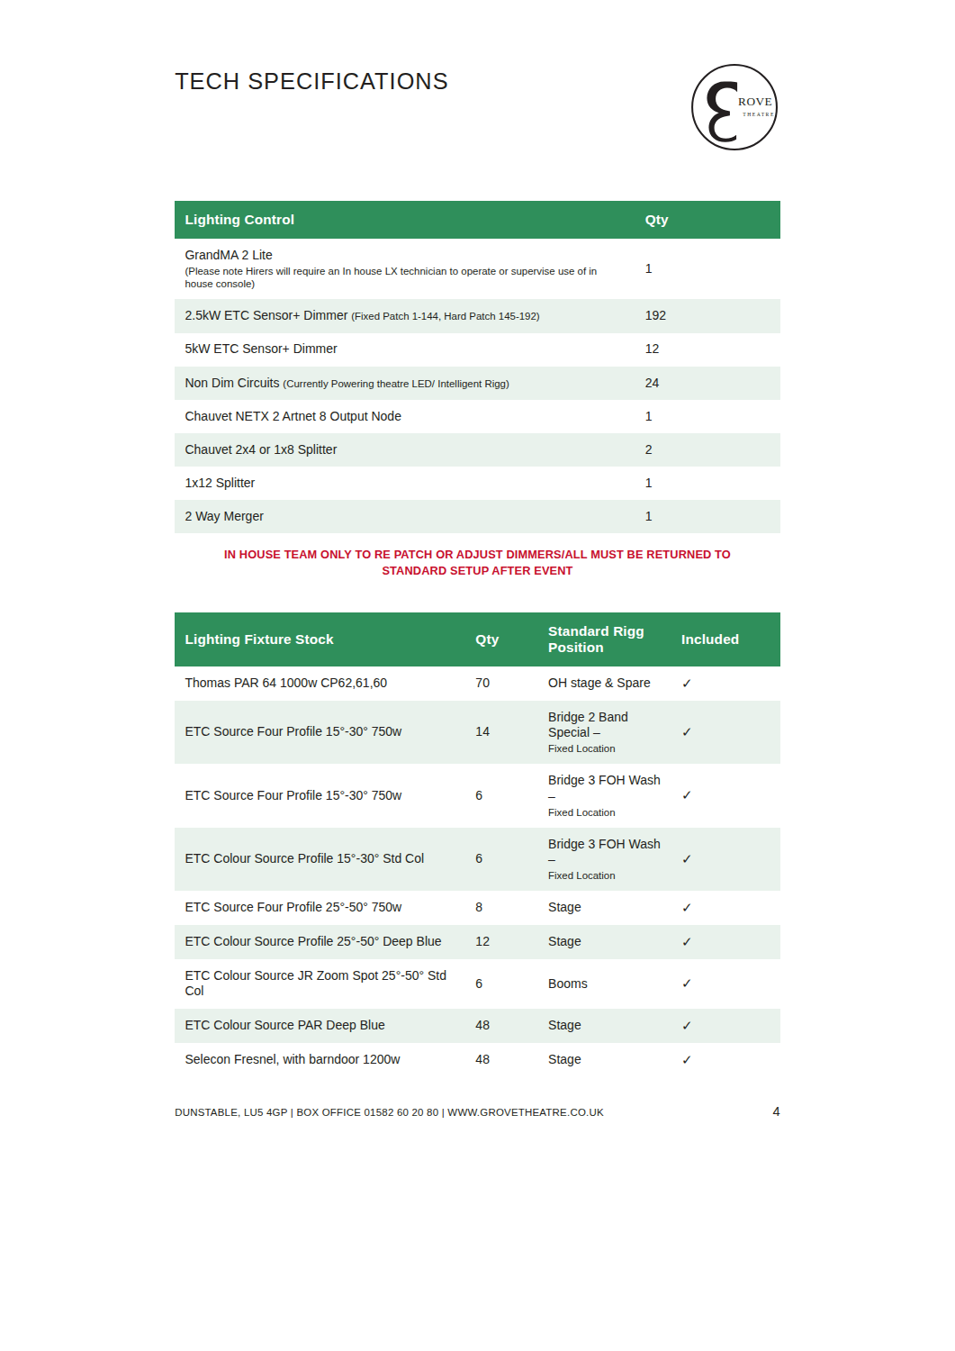TECH SPECIFICATIONS
ROVE THEATRE
| Lighting Control | Qty |
| --- | --- |
| GrandMA 2 Lite (Please note Hirers will require an In house LX technician to operate or supervise use of in house console) | 1 |
| 2.5kW ETC Sensor+ Dimmer (Fixed Patch 1-144, Hard Patch 145-192) | 192 |
| 5kW ETC Sensor+ Dimmer | 12 |
| Non Dim Circuits (Currently Powering theatre LED/ Intelligent Rigg) | 24 |
| Chauvet NETX 2 Artnet 8 Output Node | 1 |
| Chauvet 2x4 or 1x8 Splitter | 2 |
| 1x12 Splitter | 1 |
| 2 Way Merger | 1 |
In house team only to re patch or adjust dimmers/all must be returned to standard setup after event
| Lighting Fixture Stock | Qty | Standard Rigg Position | Included |
| --- | --- | --- | --- |
| Thomas PAR 64 1000w CP62,61,60 | 70 | OH stage & Spare | ✓ |
| ETC Source Four Profile 15°-30° 750w | 14 | Bridge 2 Band Special – Fixed Location | ✓ |
| ETC Source Four Profile 15°-30° 750w | 6 | Bridge 3 FOH Wash – Fixed Location | ✓ |
| ETC Colour Source Profile 15°-30° Std Col | 6 | Bridge 3 FOH Wash – Fixed Location | ✓ |
| ETC Source Four Profile 25°-50° 750w | 8 | Stage | ✓ |
| ETC Colour Source Profile 25°-50° Deep Blue | 12 | Stage | ✓ |
| ETC Colour Source JR Zoom Spot 25°-50° Std Col | 6 | Booms | ✓ |
| ETC Colour Source PAR Deep Blue | 48 | Stage | ✓ |
| Selecon Fresnel, with barndoor 1200w | 48 | Stage | ✓ |
DUNSTABLE, LU5 4GP | BOX OFFICE 01582 60 20 80 | WWW.GROVETHEATRE.CO.UK 4